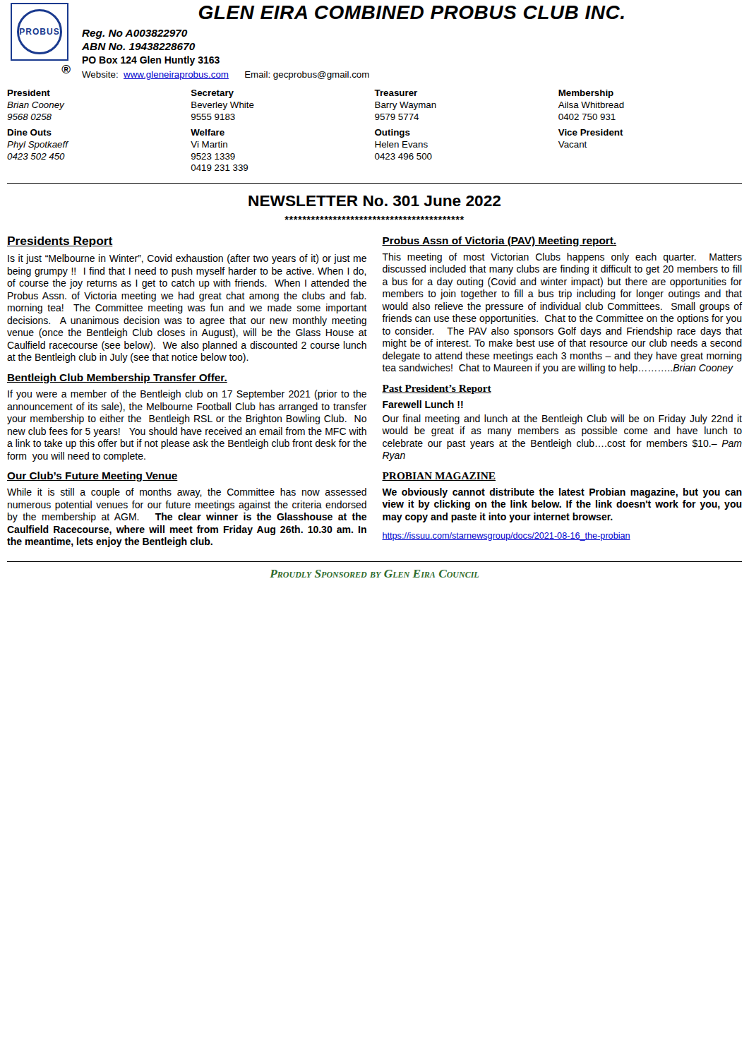PROBUS
®
GLEN EIRA COMBINED PROBUS CLUB INC.
Reg. No A003822970
ABN No. 19438228670
PO Box 124 Glen Huntly 3163
Website: www.gleneiraprobus.com Email: gecprobus@gmail.com
| President Brian Cooney 9568 0258 | Secretary Beverley White 9555 9183 | Treasurer Barry Wayman 9579 5774 | Membership Ailsa Whitbread 0402 750 931 |
| Dine Outs Phyl Spotkaeff 0423 502 450 | Welfare Vi Martin 9523 1339 0419 231 339 | Outings Helen Evans 0423 496 500 | Vice President Vacant |
NEWSLETTER No. 301 June 2022
*****************************************
Presidents Report
Is it just “Melbourne in Winter”, Covid exhaustion (after two years of it) or just me being grumpy !! I find that I need to push myself harder to be active. When I do, of course the joy returns as I get to catch up with friends. When I attended the Probus Assn. of Victoria meeting we had great chat among the clubs and fab. morning tea! The Committee meeting was fun and we made some important decisions. A unanimous decision was to agree that our new monthly meeting venue (once the Bentleigh Club closes in August), will be the Glass House at Caulfield racecourse (see below). We also planned a discounted 2 course lunch at the Bentleigh club in July (see that notice below too).
Bentleigh Club Membership Transfer Offer.
If you were a member of the Bentleigh club on 17 September 2021 (prior to the announcement of its sale), the Melbourne Football Club has arranged to transfer your membership to either the Bentleigh RSL or the Brighton Bowling Club. No new club fees for 5 years! You should have received an email from the MFC with a link to take up this offer but if not please ask the Bentleigh club front desk for the form you will need to complete.
Our Club’s Future Meeting Venue
While it is still a couple of months away, the Committee has now assessed numerous potential venues for our future meetings against the criteria endorsed by the membership at AGM. The clear winner is the Glasshouse at the Caulfield Racecourse, where will meet from Friday Aug 26th. 10.30 am. In the meantime, lets enjoy the Bentleigh club.
Probus Assn of Victoria (PAV) Meeting report.
This meeting of most Victorian Clubs happens only each quarter. Matters discussed included that many clubs are finding it difficult to get 20 members to fill a bus for a day outing (Covid and winter impact) but there are opportunities for members to join together to fill a bus trip including for longer outings and that would also relieve the pressure of individual club Committees. Small groups of friends can use these opportunities. Chat to the Committee on the options for you to consider. The PAV also sponsors Golf days and Friendship race days that might be of interest. To make best use of that resource our club needs a second delegate to attend these meetings each 3 months – and they have great morning tea sandwiches! Chat to Maureen if you are willing to help………..Brian Cooney
Past President’s Report
Farewell Lunch !!
Our final meeting and lunch at the Bentleigh Club will be on Friday July 22nd it would be great if as many members as possible come and have lunch to celebrate our past years at the Bentleigh club….cost for members $10.– Pam Ryan
PROBIAN MAGAZINE
We obviously cannot distribute the latest Probian magazine, but you can view it by clicking on the link below. If the link doesn't work for you, you may copy and paste it into your internet browser.
https://issuu.com/starnewsgroup/docs/2021-08-16_the-probian
Proudly Sponsored by Glen Eira Council